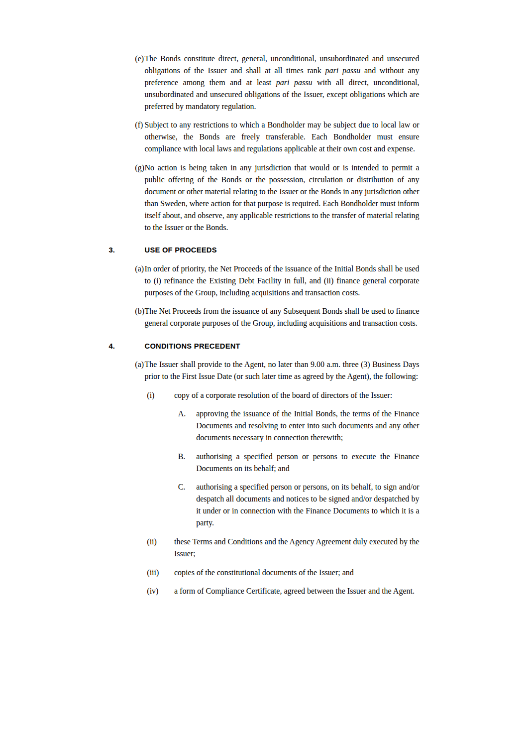(e)
The Bonds constitute direct, general, unconditional, unsubordinated and unsecured obligations of the Issuer and shall at all times rank pari passu and without any preference among them and at least pari passu with all direct, unconditional, unsubordinated and unsecured obligations of the Issuer, except obligations which are preferred by mandatory regulation.
(f)
Subject to any restrictions to which a Bondholder may be subject due to local law or otherwise, the Bonds are freely transferable. Each Bondholder must ensure compliance with local laws and regulations applicable at their own cost and expense.
(g)
No action is being taken in any jurisdiction that would or is intended to permit a public offering of the Bonds or the possession, circulation or distribution of any document or other material relating to the Issuer or the Bonds in any jurisdiction other than Sweden, where action for that purpose is required. Each Bondholder must inform itself about, and observe, any applicable restrictions to the transfer of material relating to the Issuer or the Bonds.
3.
USE OF PROCEEDS
(a)
In order of priority, the Net Proceeds of the issuance of the Initial Bonds shall be used to (i) refinance the Existing Debt Facility in full, and (ii) finance general corporate purposes of the Group, including acquisitions and transaction costs.
(b)
The Net Proceeds from the issuance of any Subsequent Bonds shall be used to finance general corporate purposes of the Group, including acquisitions and transaction costs.
4.
CONDITIONS PRECEDENT
(a)
The Issuer shall provide to the Agent, no later than 9.00 a.m. three (3) Business Days prior to the First Issue Date (or such later time as agreed by the Agent), the following:
(i)
copy of a corporate resolution of the board of directors of the Issuer:
A.
approving the issuance of the Initial Bonds, the terms of the Finance Documents and resolving to enter into such documents and any other documents necessary in connection therewith;
B.
authorising a specified person or persons to execute the Finance Documents on its behalf; and
C.
authorising a specified person or persons, on its behalf, to sign and/or despatch all documents and notices to be signed and/or despatched by it under or in connection with the Finance Documents to which it is a party.
(ii)
these Terms and Conditions and the Agency Agreement duly executed by the Issuer;
(iii)
copies of the constitutional documents of the Issuer; and
(iv)
a form of Compliance Certificate, agreed between the Issuer and the Agent.